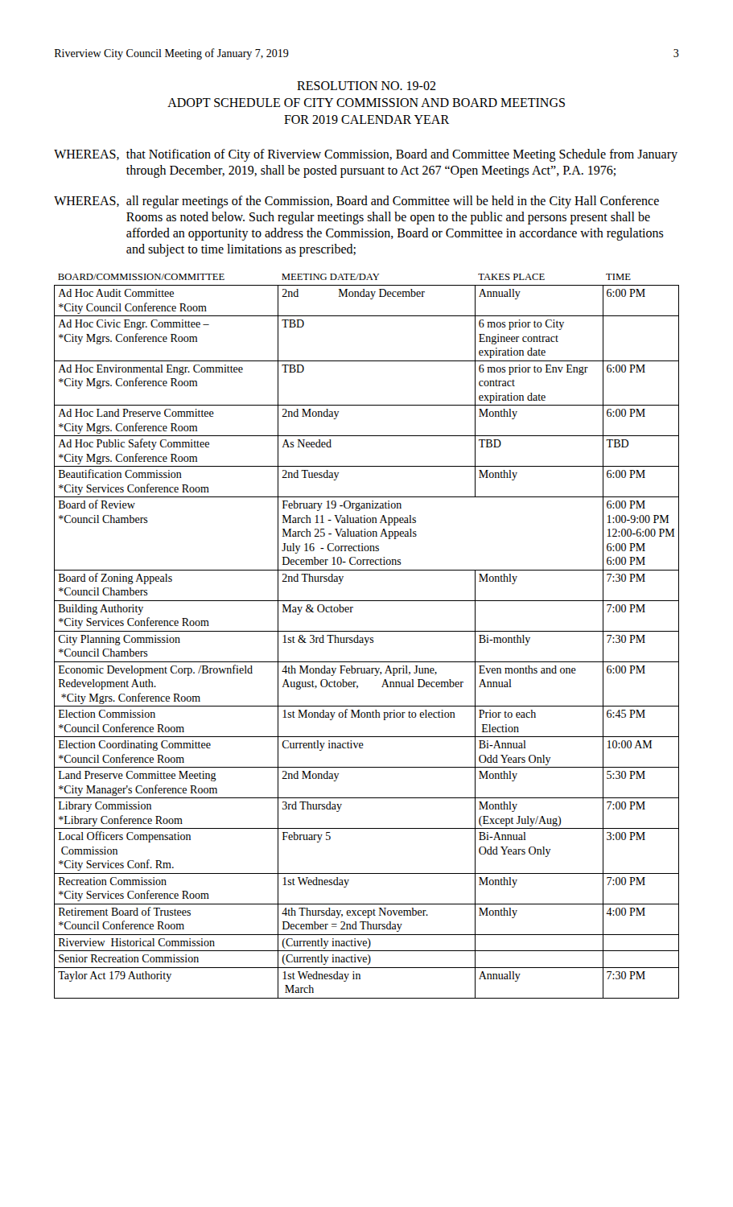Riverview City Council Meeting of January 7, 2019 3
RESOLUTION NO. 19-02
ADOPT SCHEDULE OF CITY COMMISSION AND BOARD MEETINGS
FOR 2019 CALENDAR YEAR
Whereas,
that Notification of City of Riverview Commission, Board and Committee Meeting Schedule from January through December, 2019, shall be posted pursuant to Act 267 “Open Meetings Act”, P.A. 1976;
Whereas,
all regular meetings of the Commission, Board and Committee will be held in the City Hall Conference Rooms as noted below. Such regular meetings shall be open to the public and persons present shall be afforded an opportunity to address the Commission, Board or Committee in accordance with regulations and subject to time limitations as prescribed;
| Board/Commission/Committee | Meeting Date/Day | Takes Place | Time |
| --- | --- | --- | --- |
| Ad Hoc Audit Committee *City Council Conference Room | 2nd Monday December | Annually | 6:00 PM |
| Ad Hoc Civic Engr. Committee – *City Mgrs. Conference Room | TBD | 6 mos prior to City Engineer contract expiration date | |
| Ad Hoc Environmental Engr. Committee *City Mgrs. Conference Room | TBD | 6 mos prior to Env Engr contract expiration date | 6:00 PM |
| Ad Hoc Land Preserve Committee *City Mgrs. Conference Room | 2nd Monday | Monthly | 6:00 PM |
| Ad Hoc Public Safety Committee *City Mgrs. Conference Room | As Needed | TBD | TBD |
| Beautification Commission *City Services Conference Room | 2nd Tuesday | Monthly | 6:00 PM |
| Board of Review *Council Chambers | February 19 -Organization March 11 - Valuation Appeals March 25 - Valuation Appeals July 16 - Corrections December 10- Corrections | 6:00 PM 1:00-9:00 PM 12:00-6:00 PM 6:00 PM 6:00 PM |
| Board of Zoning Appeals *Council Chambers | 2nd Thursday | Monthly | 7:30 PM |
| Building Authority *City Services Conference Room | May & October | | 7:00 PM |
| City Planning Commission *Council Chambers | 1st & 3rd Thursdays | Bi-monthly | 7:30 PM |
| Economic Development Corp. /Brownfield Redevelopment Auth. *City Mgrs. Conference Room | 4th Monday February, April, June, August, October, Annual December | Even months and one Annual | 6:00 PM |
| Election Commission *Council Conference Room | 1st Monday of Month prior to election | Prior to each Election | 6:45 PM |
| Election Coordinating Committee *Council Conference Room | Currently inactive | Bi-Annual Odd Years Only | 10:00 AM |
| Land Preserve Committee Meeting *City Manager's Conference Room | 2nd Monday | Monthly | 5:30 PM |
| Library Commission *Library Conference Room | 3rd Thursday | Monthly (Except July/Aug) | 7:00 PM |
| Local Officers Compensation Commission *City Services Conf. Rm. | February 5 | Bi-Annual Odd Years Only | 3:00 PM |
| Recreation Commission *City Services Conference Room | 1st Wednesday | Monthly | 7:00 PM |
| Retirement Board of Trustees *Council Conference Room | 4th Thursday, except November. December = 2nd Thursday | Monthly | 4:00 PM |
| Riverview Historical Commission | (Currently inactive) | | |
| Senior Recreation Commission | (Currently inactive) | | |
| Taylor Act 179 Authority | 1st Wednesday in March | Annually | 7:30 PM |